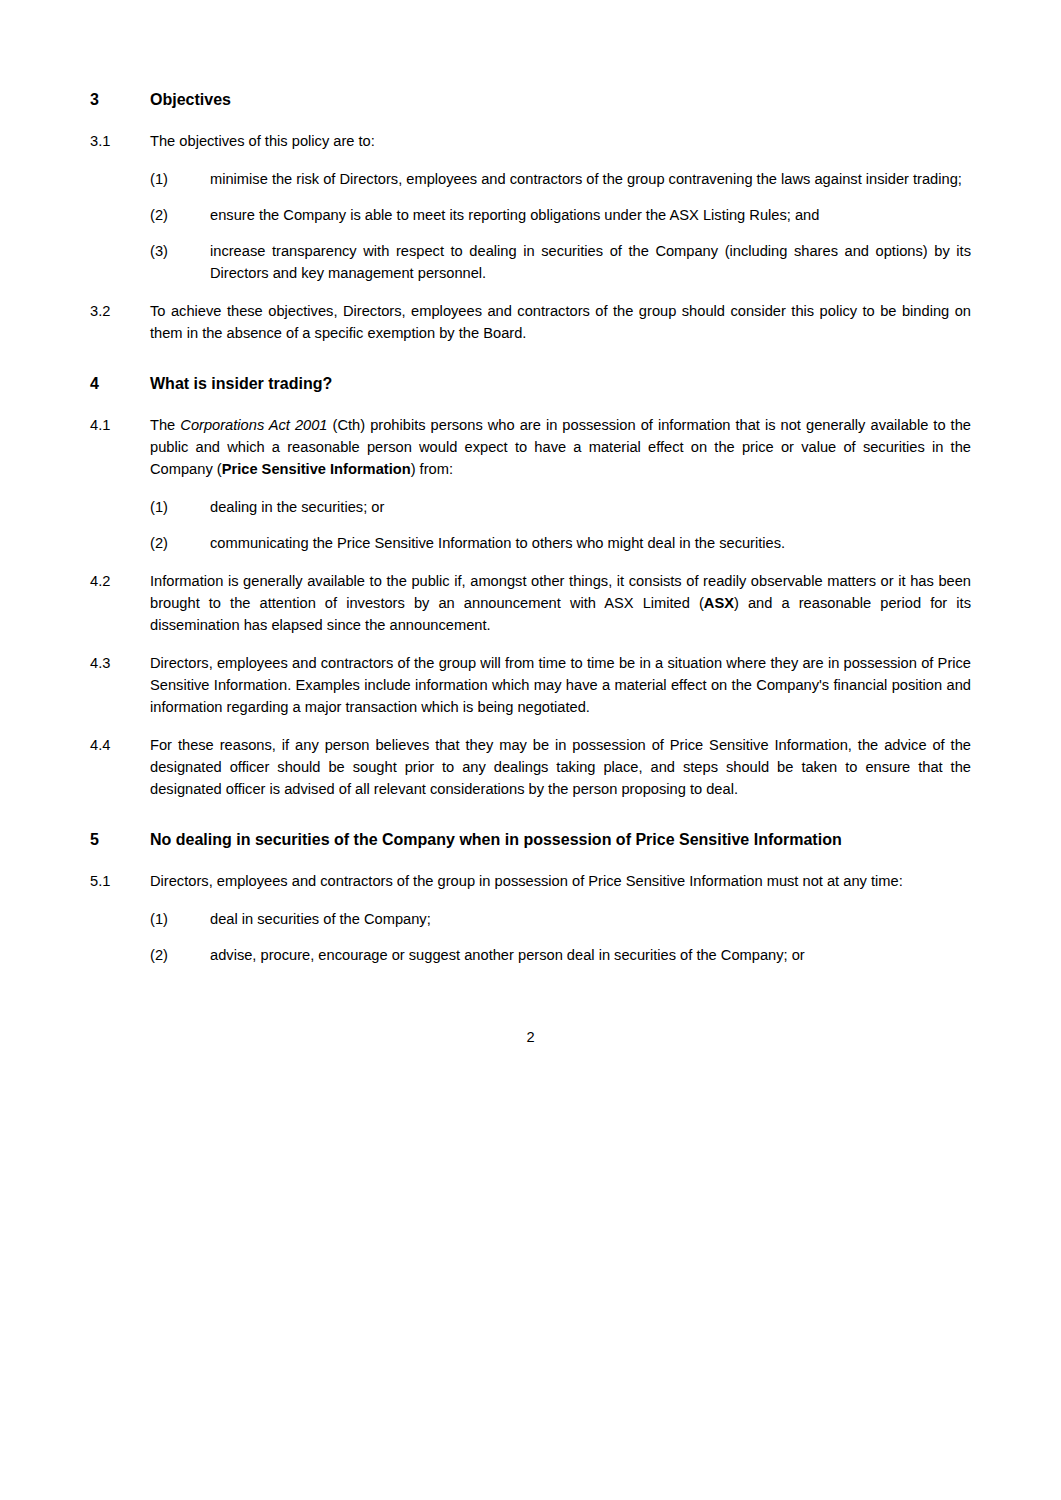3 Objectives
3.1 The objectives of this policy are to:
(1) minimise the risk of Directors, employees and contractors of the group contravening the laws against insider trading;
(2) ensure the Company is able to meet its reporting obligations under the ASX Listing Rules; and
(3) increase transparency with respect to dealing in securities of the Company (including shares and options) by its Directors and key management personnel.
3.2 To achieve these objectives, Directors, employees and contractors of the group should consider this policy to be binding on them in the absence of a specific exemption by the Board.
4 What is insider trading?
4.1 The Corporations Act 2001 (Cth) prohibits persons who are in possession of information that is not generally available to the public and which a reasonable person would expect to have a material effect on the price or value of securities in the Company (Price Sensitive Information) from:
(1) dealing in the securities; or
(2) communicating the Price Sensitive Information to others who might deal in the securities.
4.2 Information is generally available to the public if, amongst other things, it consists of readily observable matters or it has been brought to the attention of investors by an announcement with ASX Limited (ASX) and a reasonable period for its dissemination has elapsed since the announcement.
4.3 Directors, employees and contractors of the group will from time to time be in a situation where they are in possession of Price Sensitive Information. Examples include information which may have a material effect on the Company's financial position and information regarding a major transaction which is being negotiated.
4.4 For these reasons, if any person believes that they may be in possession of Price Sensitive Information, the advice of the designated officer should be sought prior to any dealings taking place, and steps should be taken to ensure that the designated officer is advised of all relevant considerations by the person proposing to deal.
5 No dealing in securities of the Company when in possession of Price Sensitive Information
5.1 Directors, employees and contractors of the group in possession of Price Sensitive Information must not at any time:
(1) deal in securities of the Company;
(2) advise, procure, encourage or suggest another person deal in securities of the Company; or
2